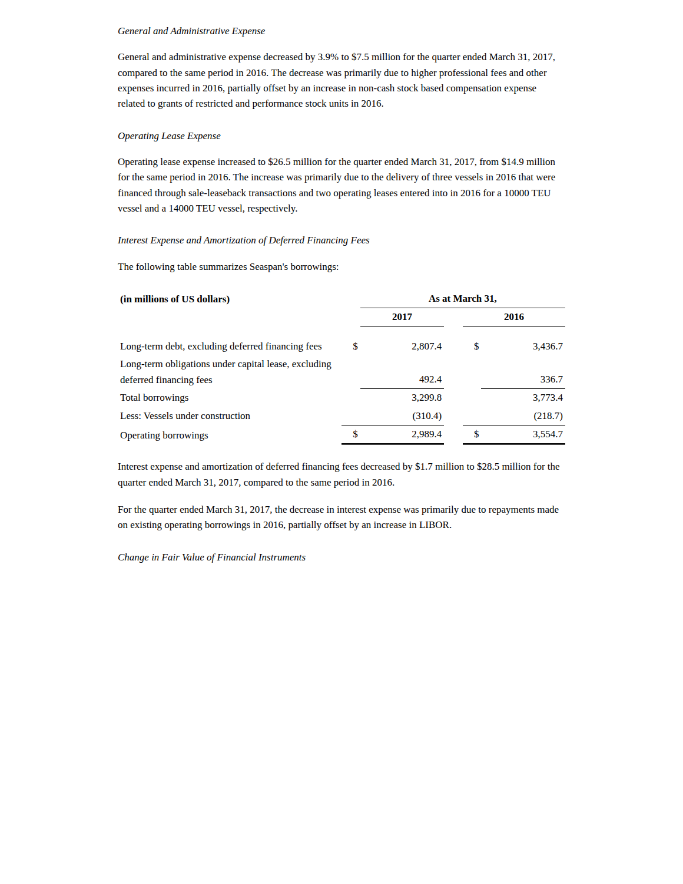General and Administrative Expense
General and administrative expense decreased by 3.9% to $7.5 million for the quarter ended March 31, 2017, compared to the same period in 2016. The decrease was primarily due to higher professional fees and other expenses incurred in 2016, partially offset by an increase in non-cash stock based compensation expense related to grants of restricted and performance stock units in 2016.
Operating Lease Expense
Operating lease expense increased to $26.5 million for the quarter ended March 31, 2017, from $14.9 million for the same period in 2016. The increase was primarily due to the delivery of three vessels in 2016 that were financed through sale-leaseback transactions and two operating leases entered into in 2016 for a 10000 TEU vessel and a 14000 TEU vessel, respectively.
Interest Expense and Amortization of Deferred Financing Fees
The following table summarizes Seaspan's borrowings:
| (in millions of US dollars) | | As at March 31, |
| | | 2017 | | 2016 |
| Long-term debt, excluding deferred financing fees | $ | 2,807.4 | | $ | 3,436.7 |
| Long-term obligations under capital lease, excluding deferred financing fees | | 492.4 | | | 336.7 |
| Total borrowings | | 3,299.8 | | | 3,773.4 |
| Less: Vessels under construction | | (310.4) | | | (218.7) |
| Operating borrowings | $ | 2,989.4 | | $ | 3,554.7 |
Interest expense and amortization of deferred financing fees decreased by $1.7 million to $28.5 million for the quarter ended March 31, 2017, compared to the same period in 2016.
For the quarter ended March 31, 2017, the decrease in interest expense was primarily due to repayments made on existing operating borrowings in 2016, partially offset by an increase in LIBOR.
Change in Fair Value of Financial Instruments